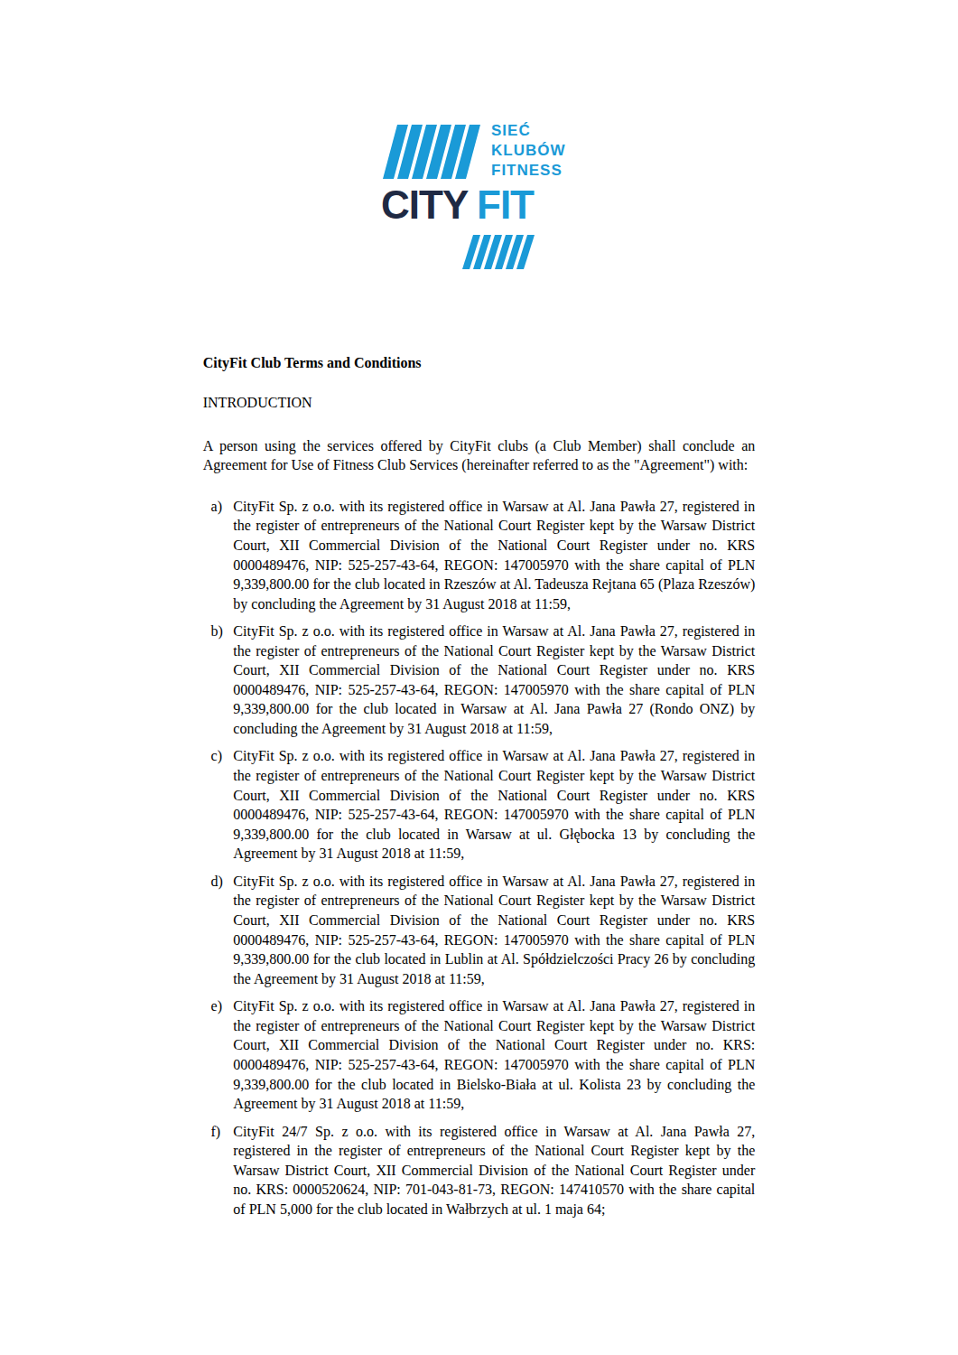SIEĆ KLUBÓW FITNESS CITY FIT
CityFit Club Terms and Conditions
INTRODUCTION
A person using the services offered by CityFit clubs (a Club Member) shall conclude an Agreement for Use of Fitness Club Services (hereinafter referred to as the "Agreement") with:
a) CityFit Sp. z o.o. with its registered office in Warsaw at Al. Jana Pawła 27, registered in the register of entrepreneurs of the National Court Register kept by the Warsaw District Court, XII Commercial Division of the National Court Register under no. KRS 0000489476, NIP: 525-257-43-64, REGON: 147005970 with the share capital of PLN 9,339,800.00 for the club located in Rzeszów at Al. Tadeusza Rejtana 65 (Plaza Rzeszów) by concluding the Agreement by 31 August 2018 at 11:59,
b) CityFit Sp. z o.o. with its registered office in Warsaw at Al. Jana Pawła 27, registered in the register of entrepreneurs of the National Court Register kept by the Warsaw District Court, XII Commercial Division of the National Court Register under no. KRS 0000489476, NIP: 525-257-43-64, REGON: 147005970 with the share capital of PLN 9,339,800.00 for the club located in Warsaw at Al. Jana Pawła 27 (Rondo ONZ) by concluding the Agreement by 31 August 2018 at 11:59,
c) CityFit Sp. z o.o. with its registered office in Warsaw at Al. Jana Pawła 27, registered in the register of entrepreneurs of the National Court Register kept by the Warsaw District Court, XII Commercial Division of the National Court Register under no. KRS 0000489476, NIP: 525-257-43-64, REGON: 147005970 with the share capital of PLN 9,339,800.00 for the club located in Warsaw at ul. Głębocka 13 by concluding the Agreement by 31 August 2018 at 11:59,
d) CityFit Sp. z o.o. with its registered office in Warsaw at Al. Jana Pawła 27, registered in the register of entrepreneurs of the National Court Register kept by the Warsaw District Court, XII Commercial Division of the National Court Register under no. KRS 0000489476, NIP: 525-257-43-64, REGON: 147005970 with the share capital of PLN 9,339,800.00 for the club located in Lublin at Al. Spółdzielczości Pracy 26 by concluding the Agreement by 31 August 2018 at 11:59,
e) CityFit Sp. z o.o. with its registered office in Warsaw at Al. Jana Pawła 27, registered in the register of entrepreneurs of the National Court Register kept by the Warsaw District Court, XII Commercial Division of the National Court Register under no. KRS: 0000489476, NIP: 525-257-43-64, REGON: 147005970 with the share capital of PLN 9,339,800.00 for the club located in Bielsko-Biała at ul. Kolista 23 by concluding the Agreement by 31 August 2018 at 11:59,
f) CityFit 24/7 Sp. z o.o. with its registered office in Warsaw at Al. Jana Pawła 27, registered in the register of entrepreneurs of the National Court Register kept by the Warsaw District Court, XII Commercial Division of the National Court Register under no. KRS: 0000520624, NIP: 701-043-81-73, REGON: 147410570 with the share capital of PLN 5,000 for the club located in Wałbrzych at ul. 1 maja 64;